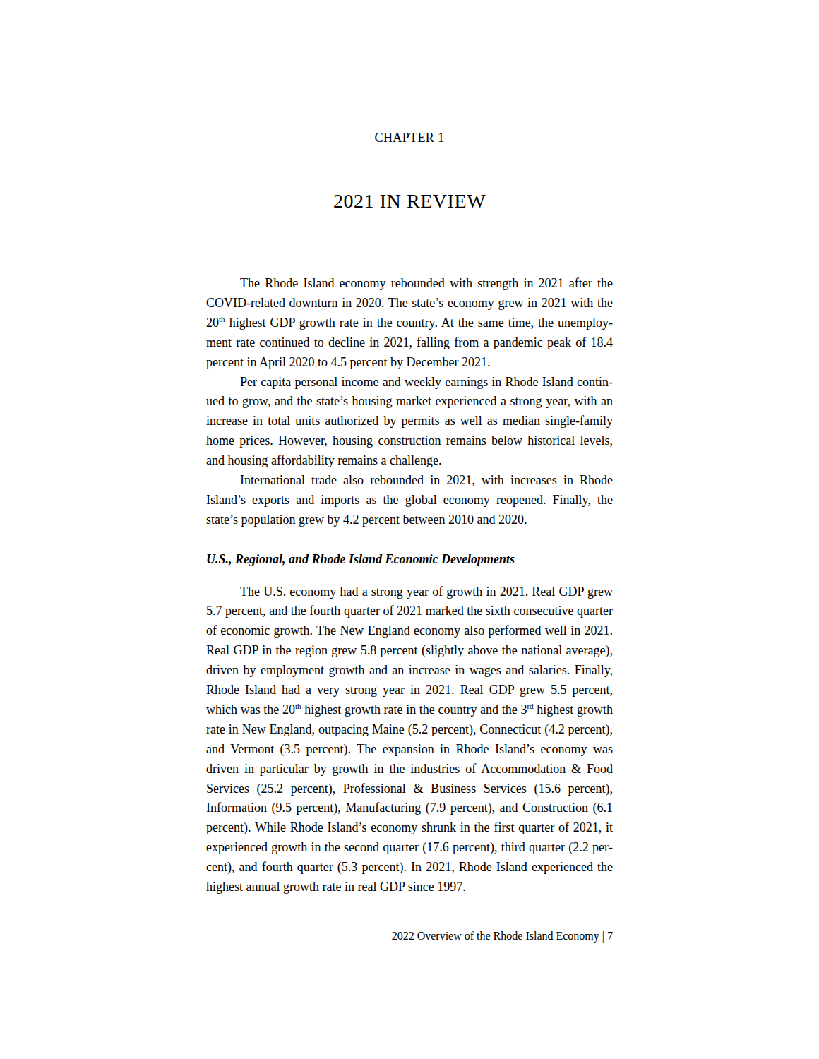CHAPTER 1
2021 IN REVIEW
The Rhode Island economy rebounded with strength in 2021 after the COVID-related downturn in 2020. The state’s economy grew in 2021 with the 20th highest GDP growth rate in the country. At the same time, the unemployment rate continued to decline in 2021, falling from a pandemic peak of 18.4 percent in April 2020 to 4.5 percent by December 2021.
Per capita personal income and weekly earnings in Rhode Island continued to grow, and the state’s housing market experienced a strong year, with an increase in total units authorized by permits as well as median single-family home prices. However, housing construction remains below historical levels, and housing affordability remains a challenge.
International trade also rebounded in 2021, with increases in Rhode Island’s exports and imports as the global economy reopened. Finally, the state’s population grew by 4.2 percent between 2010 and 2020.
U.S., Regional, and Rhode Island Economic Developments
The U.S. economy had a strong year of growth in 2021. Real GDP grew 5.7 percent, and the fourth quarter of 2021 marked the sixth consecutive quarter of economic growth. The New England economy also performed well in 2021. Real GDP in the region grew 5.8 percent (slightly above the national average), driven by employment growth and an increase in wages and salaries. Finally, Rhode Island had a very strong year in 2021. Real GDP grew 5.5 percent, which was the 20th highest growth rate in the country and the 3rd highest growth rate in New England, outpacing Maine (5.2 percent), Connecticut (4.2 percent), and Vermont (3.5 percent). The expansion in Rhode Island’s economy was driven in particular by growth in the industries of Accommodation & Food Services (25.2 percent), Professional & Business Services (15.6 percent), Information (9.5 percent), Manufacturing (7.9 percent), and Construction (6.1 percent). While Rhode Island’s economy shrunk in the first quarter of 2021, it experienced growth in the second quarter (17.6 percent), third quarter (2.2 percent), and fourth quarter (5.3 percent). In 2021, Rhode Island experienced the highest annual growth rate in real GDP since 1997.
2022 Overview of the Rhode Island Economy | 7